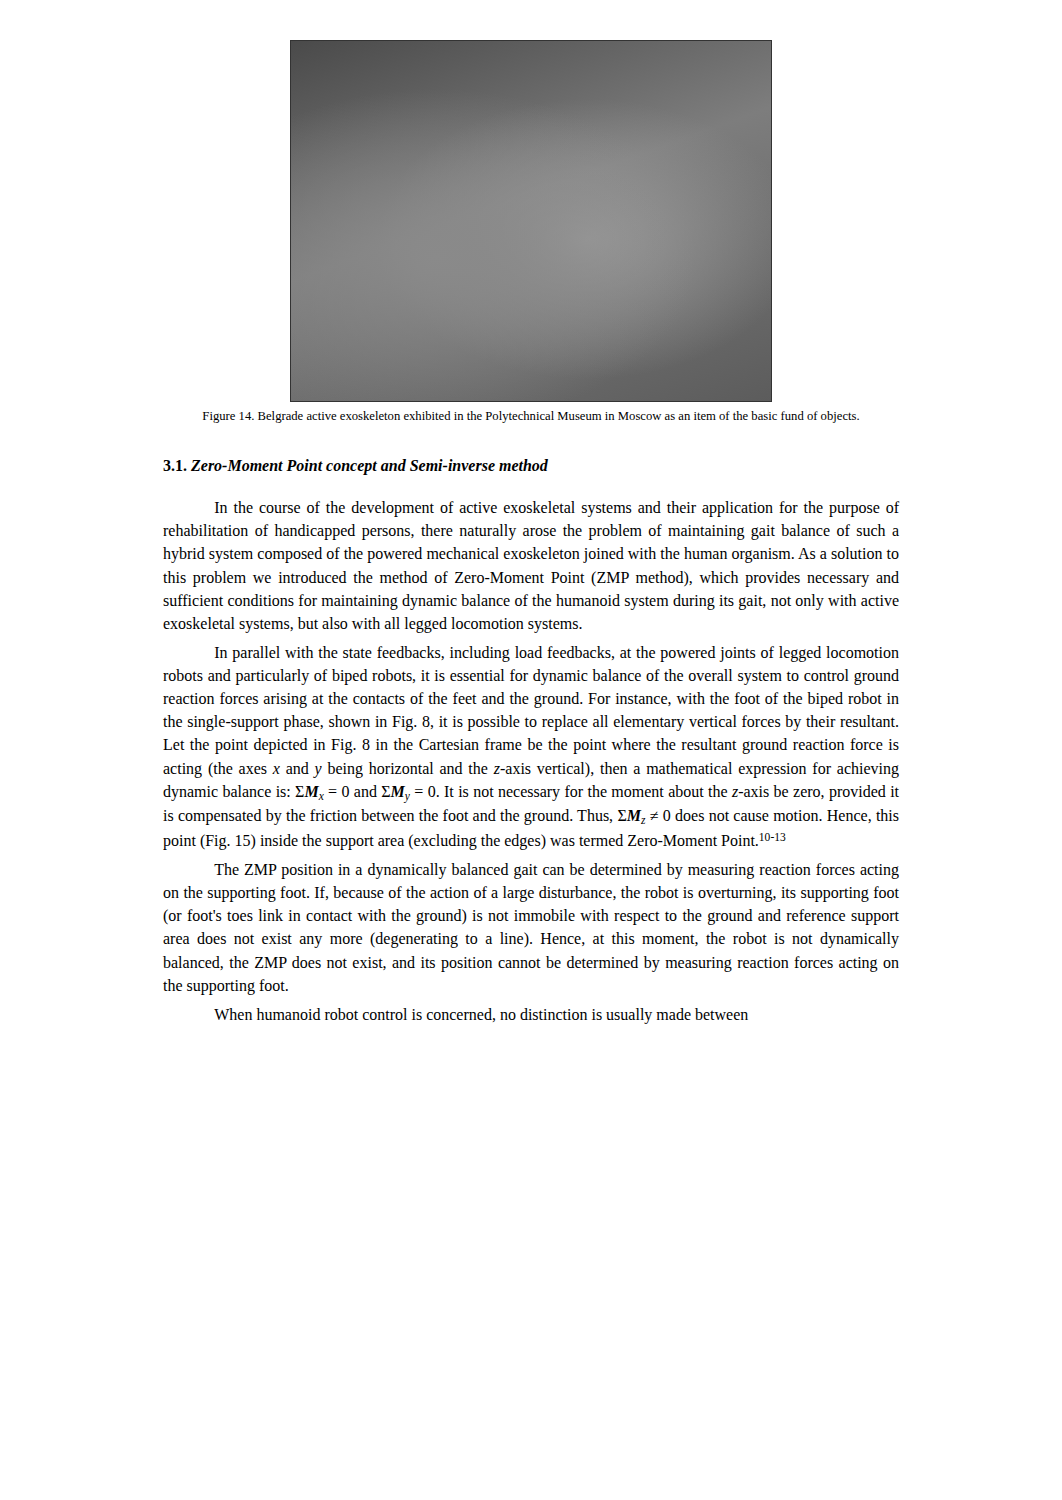Figure 14. Belgrade active exoskeleton exhibited in the Polytechnical Museum in Moscow as an item of the basic fund of objects.
3.1. Zero-Moment Point concept and Semi‑inverse method
In the course of the development of active exoskeletal systems and their application for the purpose of rehabilitation of handicapped persons, there naturally arose the problem of maintaining gait balance of such a hybrid system composed of the powered mechanical exoskeleton joined with the human organism. As a solution to this problem we introduced the method of Zero‑Moment Point (ZMP method), which provides necessary and sufficient conditions for maintaining dynamic balance of the humanoid system during its gait, not only with active exoskeletal systems, but also with all legged locomotion systems.
In parallel with the state feedbacks, including load feedbacks, at the powered joints of legged locomotion robots and particularly of biped robots, it is essential for dynamic balance of the overall system to control ground reaction forces arising at the contacts of the feet and the ground. For instance, with the foot of the biped robot in the single‑support phase, shown in Fig. 8, it is possible to replace all elementary vertical forces by their resultant. Let the point depicted in Fig. 8 in the Cartesian frame be the point where the resultant ground reaction force is acting (the axes x and y being horizontal and the z-axis vertical), then a mathematical expression for achieving dynamic balance is: ΣMx = 0 and ΣMy = 0. It is not necessary for the moment about the z-axis be zero, provided it is compensated by the friction between the foot and the ground. Thus, ΣMz ≠ 0 does not cause motion. Hence, this point (Fig. 15) inside the support area (excluding the edges) was termed Zero‑Moment Point.10-13
The ZMP position in a dynamically balanced gait can be determined by measuring reaction forces acting on the supporting foot. If, because of the action of a large disturbance, the robot is overturning, its supporting foot (or foot's toes link in contact with the ground) is not immobile with respect to the ground and reference support area does not exist any more (degenerating to a line). Hence, at this moment, the robot is not dynamically balanced, the ZMP does not exist, and its position cannot be determined by measuring reaction forces acting on the supporting foot.
When humanoid robot control is concerned, no distinction is usually made between